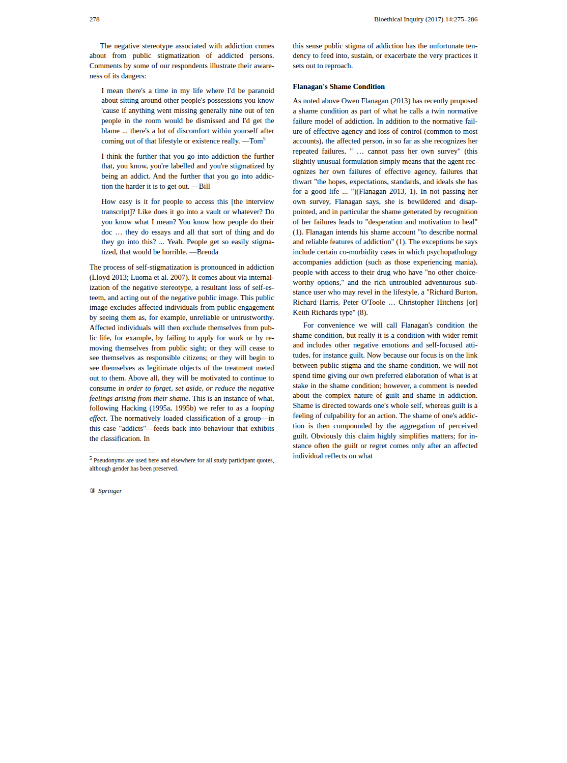278 Bioethical Inquiry (2017) 14:275–286
The negative stereotype associated with addiction comes about from public stigmatization of addicted persons. Comments by some of our respondents illustrate their awareness of its dangers:
I mean there's a time in my life where I'd be paranoid about sitting around other people's possessions you know 'cause if anything went missing generally nine out of ten people in the room would be dismissed and I'd get the blame ... there's a lot of discomfort within yourself after coming out of that lifestyle or existence really. —Tom5
I think the further that you go into addiction the further that, you know, you're labelled and you're stigmatized by being an addict. And the further that you go into addiction the harder it is to get out. —Bill
How easy is it for people to access this [the interview transcript]? Like does it go into a vault or whatever? Do you know what I mean? You know how people do their doc … they do essays and all that sort of thing and do they go into this? ... Yeah. People get so easily stigmatized, that would be horrible. —Brenda
The process of self-stigmatization is pronounced in addiction (Lloyd 2013; Luoma et al. 2007). It comes about via internalization of the negative stereotype, a resultant loss of self-esteem, and acting out of the negative public image. This public image excludes affected individuals from public engagement by seeing them as, for example, unreliable or untrustworthy. Affected individuals will then exclude themselves from public life, for example, by failing to apply for work or by removing themselves from public sight; or they will cease to see themselves as responsible citizens; or they will begin to see themselves as legitimate objects of the treatment meted out to them. Above all, they will be motivated to continue to consume in order to forget, set aside, or reduce the negative feelings arising from their shame. This is an instance of what, following Hacking (1995a, 1995b) we refer to as a looping effect. The normatively loaded classification of a group—in this case "addicts"—feeds back into behaviour that exhibits the classification. In
5 Pseudonyms are used here and elsewhere for all study participant quotes, although gender has been preserved.
this sense public stigma of addiction has the unfortunate tendency to feed into, sustain, or exacerbate the very practices it sets out to reproach.
Flanagan's Shame Condition
As noted above Owen Flanagan (2013) has recently proposed a shame condition as part of what he calls a twin normative failure model of addiction. In addition to the normative failure of effective agency and loss of control (common to most accounts), the affected person, in so far as she recognizes her repeated failures, " … cannot pass her own survey" (this slightly unusual formulation simply means that the agent recognizes her own failures of effective agency, failures that thwart "the hopes, expectations, standards, and ideals she has for a good life ... ")(Flanagan 2013, 1). In not passing her own survey, Flanagan says, she is bewildered and disappointed, and in particular the shame generated by recognition of her failures leads to "desperation and motivation to heal" (1). Flanagan intends his shame account "to describe normal and reliable features of addiction" (1). The exceptions he says include certain co-morbidity cases in which psychopathology accompanies addiction (such as those experiencing mania), people with access to their drug who have "no other choice-worthy options," and the rich untroubled adventurous substance user who may revel in the lifestyle, a "Richard Burton, Richard Harris, Peter O'Toole … Christopher Hitchens [or] Keith Richards type" (8).
For convenience we will call Flanagan's condition the shame condition, but really it is a condition with wider remit and includes other negative emotions and self-focused attitudes, for instance guilt. Now because our focus is on the link between public stigma and the shame condition, we will not spend time giving our own preferred elaboration of what is at stake in the shame condition; however, a comment is needed about the complex nature of guilt and shame in addiction. Shame is directed towards one's whole self, whereas guilt is a feeling of culpability for an action. The shame of one's addiction is then compounded by the aggregation of perceived guilt. Obviously this claim highly simplifies matters; for instance often the guilt or regret comes only after an affected individual reflects on what
③ Springer